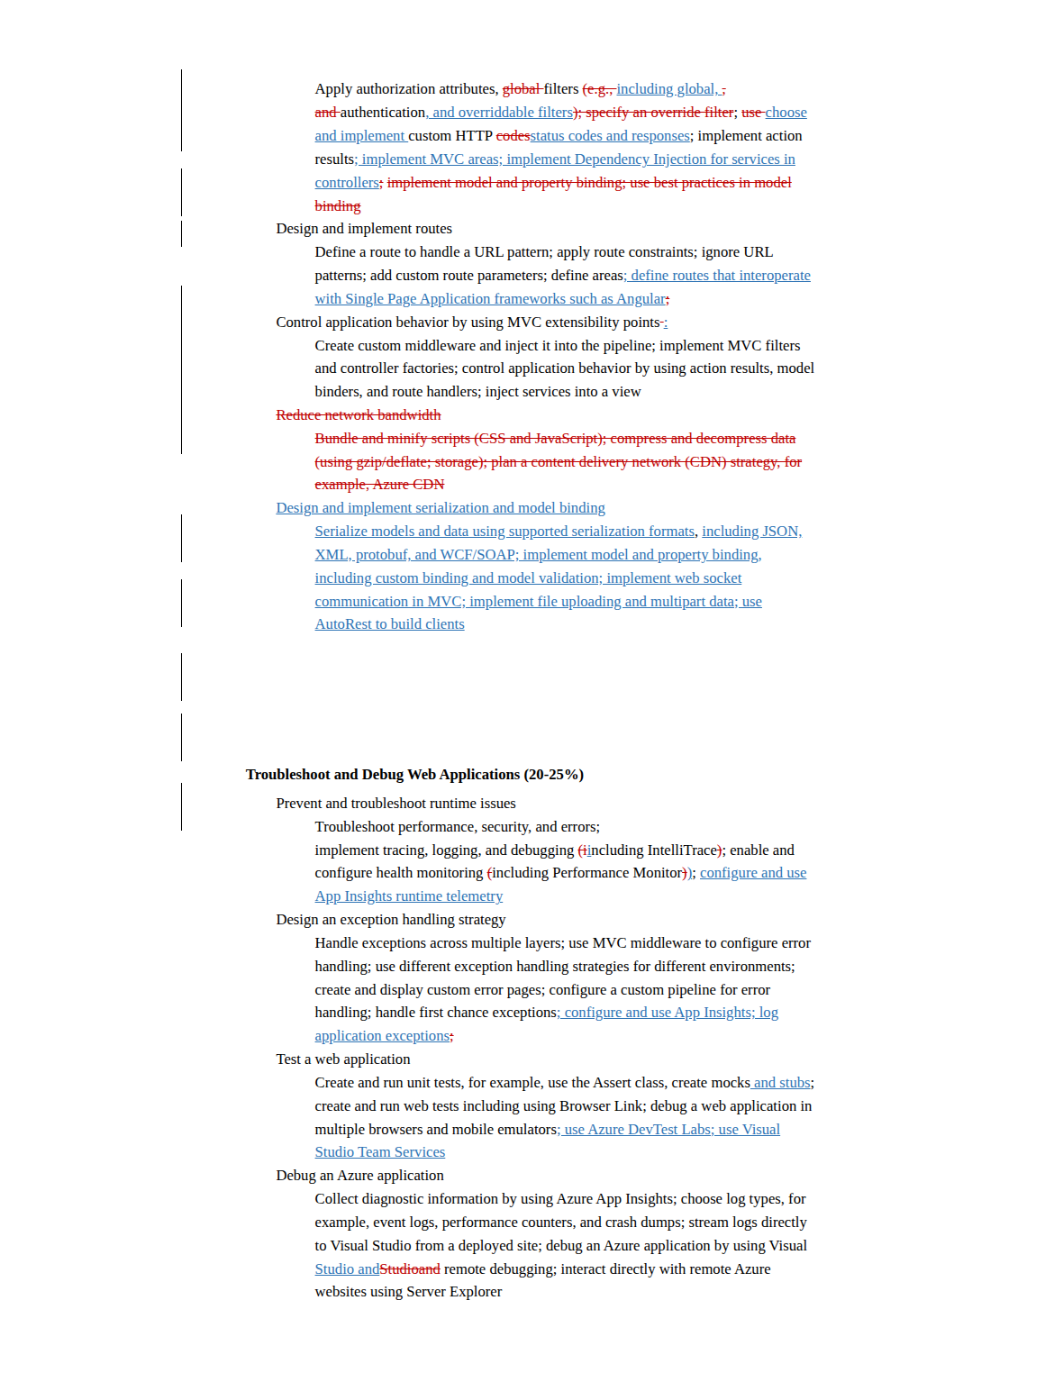Apply authorization attributes, global filters (e.g., including global, , and authentication, and overriddable filters); specify an override filter; use choose and implement custom HTTP codes status codes and responses; implement action results; implement MVC areas; implement Dependency Injection for services in controllers; implement model and property binding; use best practices in model binding
Design and implement routes
Define a route to handle a URL pattern; apply route constraints; ignore URL patterns; add custom route parameters; define areas; define routes that interoperate with Single Page Application frameworks such as Angular;
Control application behavior by using MVC extensibility points :
Create custom middleware and inject it into the pipeline; implement MVC filters and controller factories; control application behavior by using action results, model binders, and route handlers; inject services into a view
Reduce network bandwidth
Bundle and minify scripts (CSS and JavaScript); compress and decompress data (using gzip/deflate; storage); plan a content delivery network (CDN) strategy, for example, Azure CDN
Design and implement serialization and model binding
Serialize models and data using supported serialization formats, including JSON, XML, protobuf, and WCF/SOAP; implement model and property binding, including custom binding and model validation; implement web socket communication in MVC; implement file uploading and multipart data; use AutoRest to build clients
Troubleshoot and Debug Web Applications (20-25%)
Prevent and troubleshoot runtime issues
Troubleshoot performance, security, and errors;
implement tracing, logging, and debugging (i including IntelliTrace); enable and configure health monitoring (including Performance Monitor)); configure and use App Insights runtime telemetry
Design an exception handling strategy
Handle exceptions across multiple layers; use MVC middleware to configure error handling; use different exception handling strategies for different environments; create and display custom error pages; configure a custom pipeline for error handling; handle first chance exceptions; configure and use App Insights; log application exceptions;
Test a web application
Create and run unit tests, for example, use the Assert class, create mocks and stubs; create and run web tests including using Browser Link; debug a web application in multiple browsers and mobile emulators; use Azure DevTest Labs; use Visual Studio Team Services
Debug an Azure application
Collect diagnostic information by using Azure App Insights; choose log types, for example, event logs, performance counters, and crash dumps; stream logs directly to Visual Studio from a deployed site; debug an Azure application by using Visual Studio and Studioand remote debugging; interact directly with remote Azure websites using Server Explorer